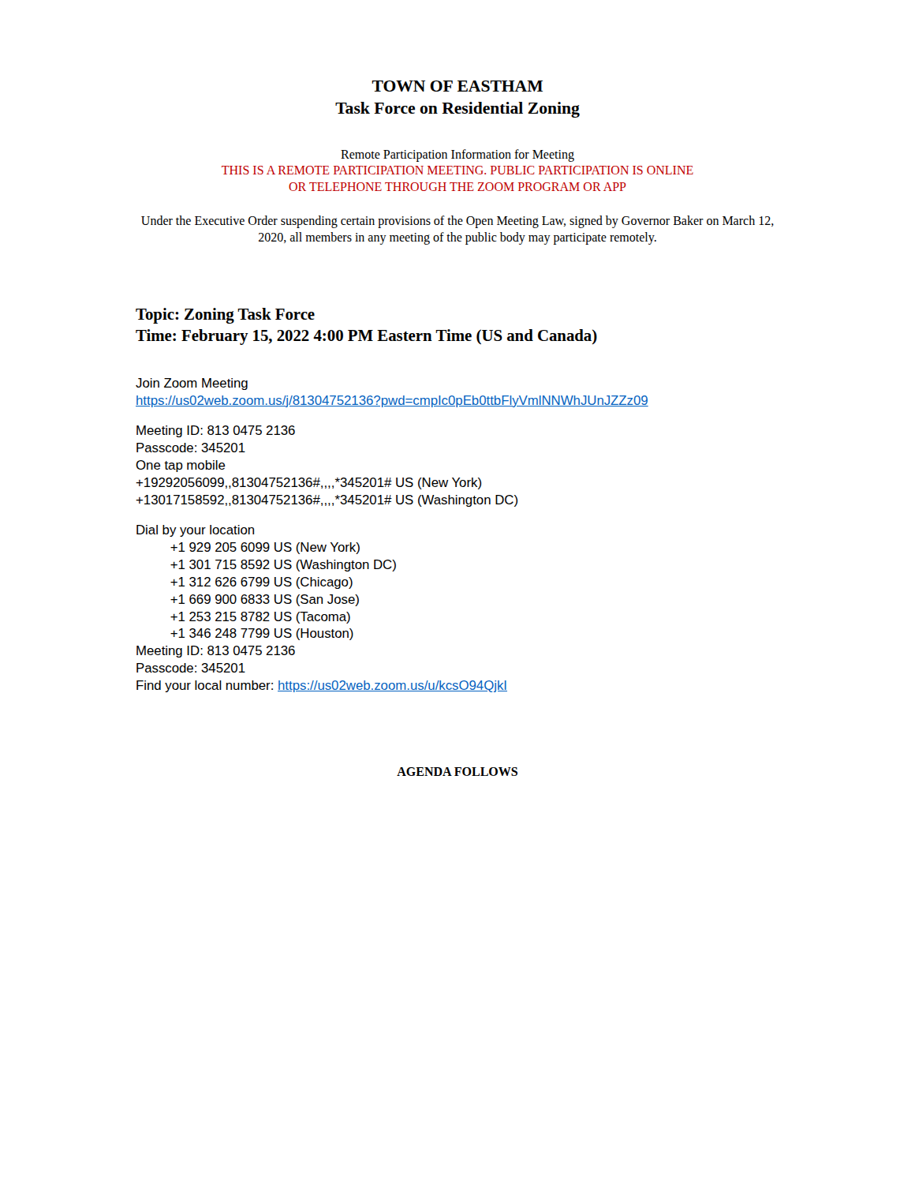TOWN OF EASTHAM
Task Force on Residential Zoning
Remote Participation Information for Meeting
THIS IS A REMOTE PARTICIPATION MEETING. PUBLIC PARTICIPATION IS ONLINE
OR TELEPHONE THROUGH THE ZOOM PROGRAM OR APP
Under the Executive Order suspending certain provisions of the Open Meeting Law, signed by Governor Baker on March 12, 2020, all members in any meeting of the public body may participate remotely.
Topic: Zoning Task Force
Time: February 15, 2022 4:00 PM Eastern Time (US and Canada)
Join Zoom Meeting
https://us02web.zoom.us/j/81304752136?pwd=cmpIc0pEb0ttbFlyVmlNNWhJUnJZZz09
Meeting ID: 813 0475 2136
Passcode: 345201
One tap mobile
+19292056099,,81304752136#,,,,*345201# US (New York)
+13017158592,,81304752136#,,,,*345201# US (Washington DC)
Dial by your location
+1 929 205 6099 US (New York)
+1 301 715 8592 US (Washington DC)
+1 312 626 6799 US (Chicago)
+1 669 900 6833 US (San Jose)
+1 253 215 8782 US (Tacoma)
+1 346 248 7799 US (Houston)
Meeting ID: 813 0475 2136
Passcode: 345201
Find your local number: https://us02web.zoom.us/u/kcsO94QjkI
AGENDA FOLLOWS